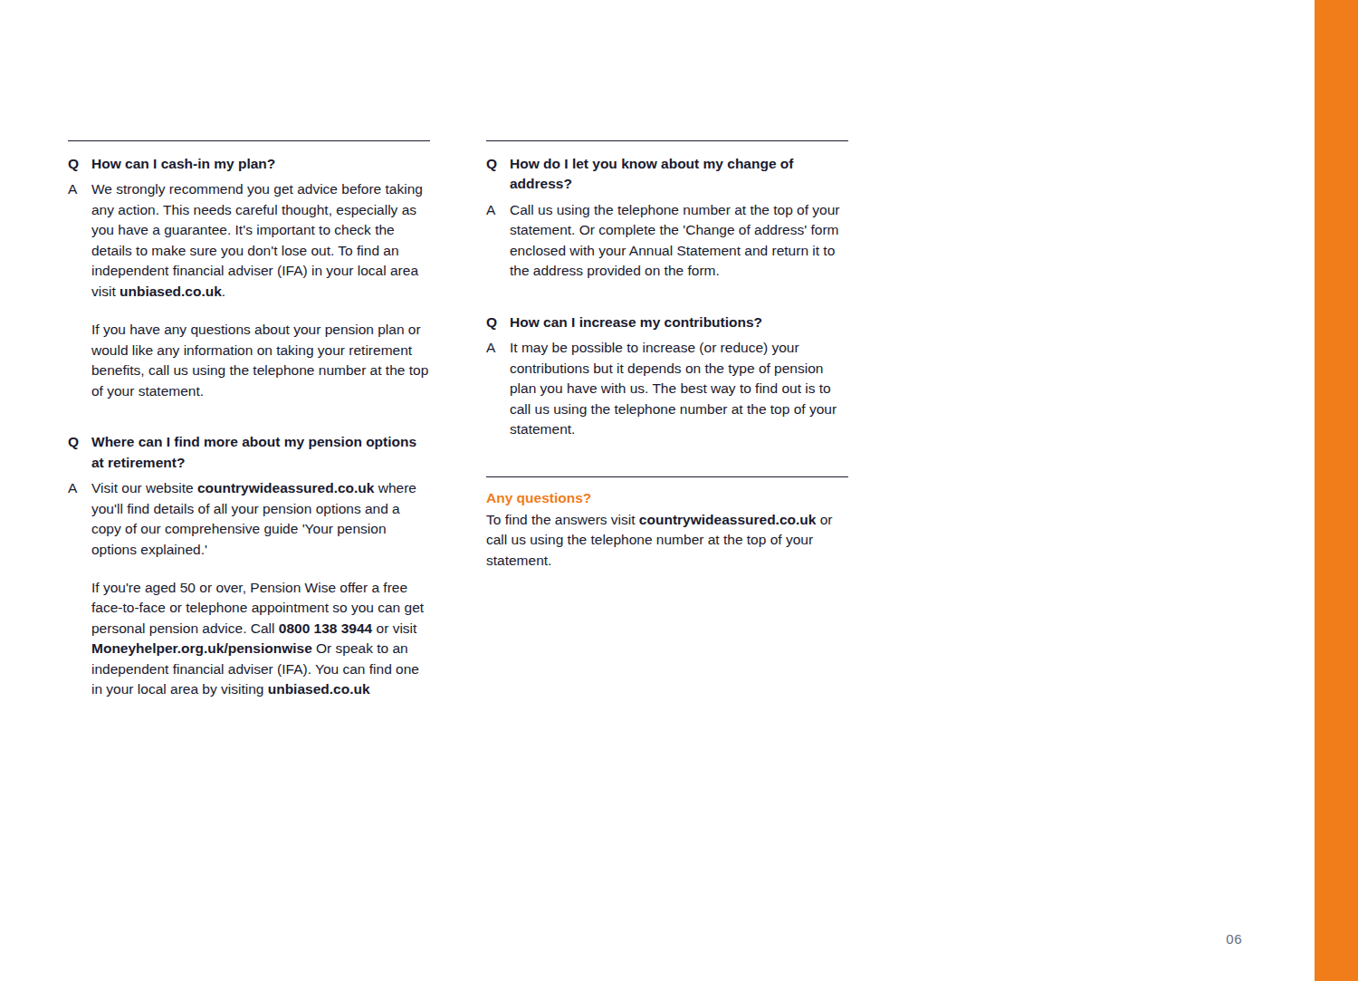QHow can I cash-in my plan?
A
We strongly recommend you get advice before taking any action. This needs careful thought, especially as you have a guarantee. It's important to check the details to make sure you don't lose out. To find an independent financial adviser (IFA) in your local area visit unbiased.co.uk.
If you have any questions about your pension plan or would like any information on taking your retirement benefits, call us using the telephone number at the top of your statement.
QWhere can I find more about my pension options at retirement?
A
Visit our website countrywideassured.co.uk where you'll find details of all your pension options and a copy of our comprehensive guide 'Your pension options explained.'
If you're aged 50 or over, Pension Wise offer a free face-to-face or telephone appointment so you can get personal pension advice. Call 0800 138 3944 or visit Moneyhelper.org.uk/pensionwise Or speak to an independent financial adviser (IFA). You can find one in your local area by visiting unbiased.co.uk
QHow do I let you know about my change of address?
A
Call us using the telephone number at the top of your statement. Or complete the 'Change of address' form enclosed with your Annual Statement and return it to the address provided on the form.
QHow can I increase my contributions?
A
It may be possible to increase (or reduce) your contributions but it depends on the type of pension plan you have with us. The best way to find out is to call us using the telephone number at the top of your statement.
Any questions?
To find the answers visit countrywideassured.co.uk or call us using the telephone number at the top of your statement.
06